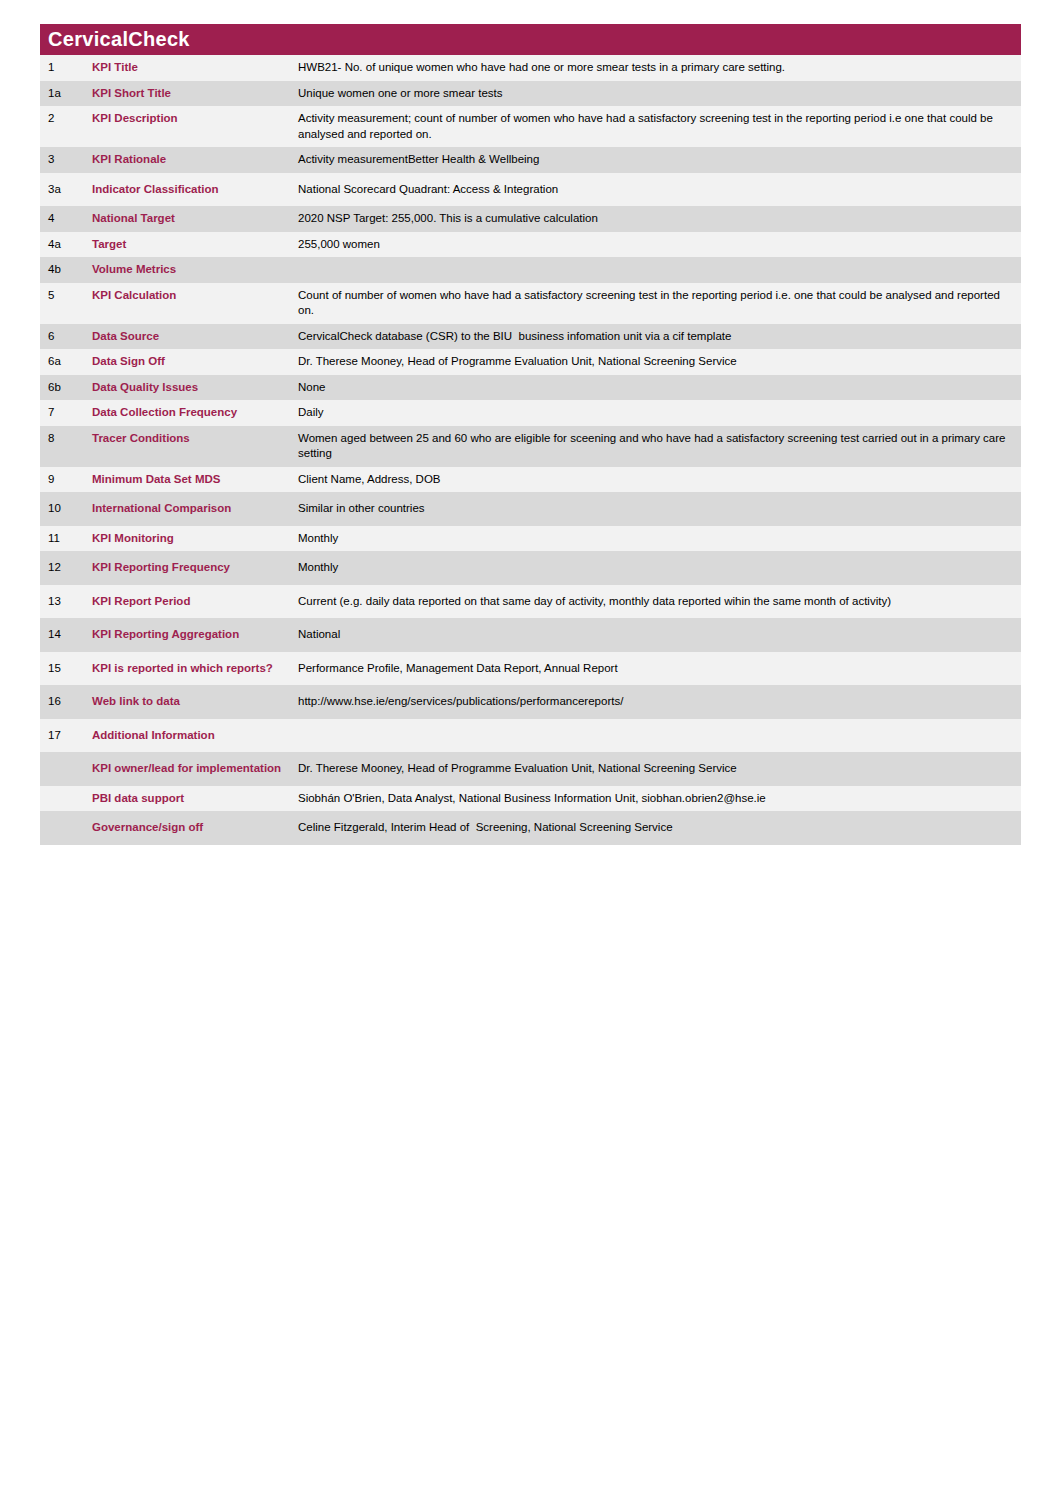CervicalCheck
| 1 | KPI Title | HWB21- No. of unique women who have had one or more smear tests in a primary care setting. |
| 1a | KPI Short Title | Unique women one or more smear tests |
| 2 | KPI Description | Activity measurement; count of number of women who have had a satisfactory screening test in the reporting period i.e one that could be analysed and reported on. |
| 3 | KPI Rationale | Activity measurementBetter Health & Wellbeing |
| 3a | Indicator Classification | National Scorecard Quadrant: Access & Integration |
| 4 | National Target | 2020 NSP Target: 255,000. This is a cumulative calculation |
| 4a | Target | 255,000 women |
| 4b | Volume Metrics | |
| 5 | KPI Calculation | Count of number of women who have had a satisfactory screening test in the reporting period i.e. one that could be analysed and reported on. |
| 6 | Data Source | CervicalCheck database (CSR) to the BIU business infomation unit via a cif template |
| 6a | Data Sign Off | Dr. Therese Mooney, Head of Programme Evaluation Unit, National Screening Service |
| 6b | Data Quality Issues | None |
| 7 | Data Collection Frequency | Daily |
| 8 | Tracer Conditions | Women aged between 25 and 60 who are eligible for sceening and who have had a satisfactory screening test carried out in a primary care setting |
| 9 | Minimum Data Set MDS | Client Name, Address, DOB |
| 10 | International Comparison | Similar in other countries |
| 11 | KPI Monitoring | Monthly |
| 12 | KPI Reporting Frequency | Monthly |
| 13 | KPI Report Period | Current (e.g. daily data reported on that same day of activity, monthly data reported wihin the same month of activity) |
| 14 | KPI Reporting Aggregation | National |
| 15 | KPI is reported in which reports? | Performance Profile, Management Data Report, Annual Report |
| 16 | Web link to data | http://www.hse.ie/eng/services/publications/performancereports/ |
| 17 | Additional Information | |
| | KPI owner/lead for implementation | Dr. Therese Mooney, Head of Programme Evaluation Unit, National Screening Service |
| | PBI data support | Siobhán O'Brien, Data Analyst, National Business Information Unit, siobhan.obrien2@hse.ie |
| | Governance/sign off | Celine Fitzgerald, Interim Head of Screening, National Screening Service |